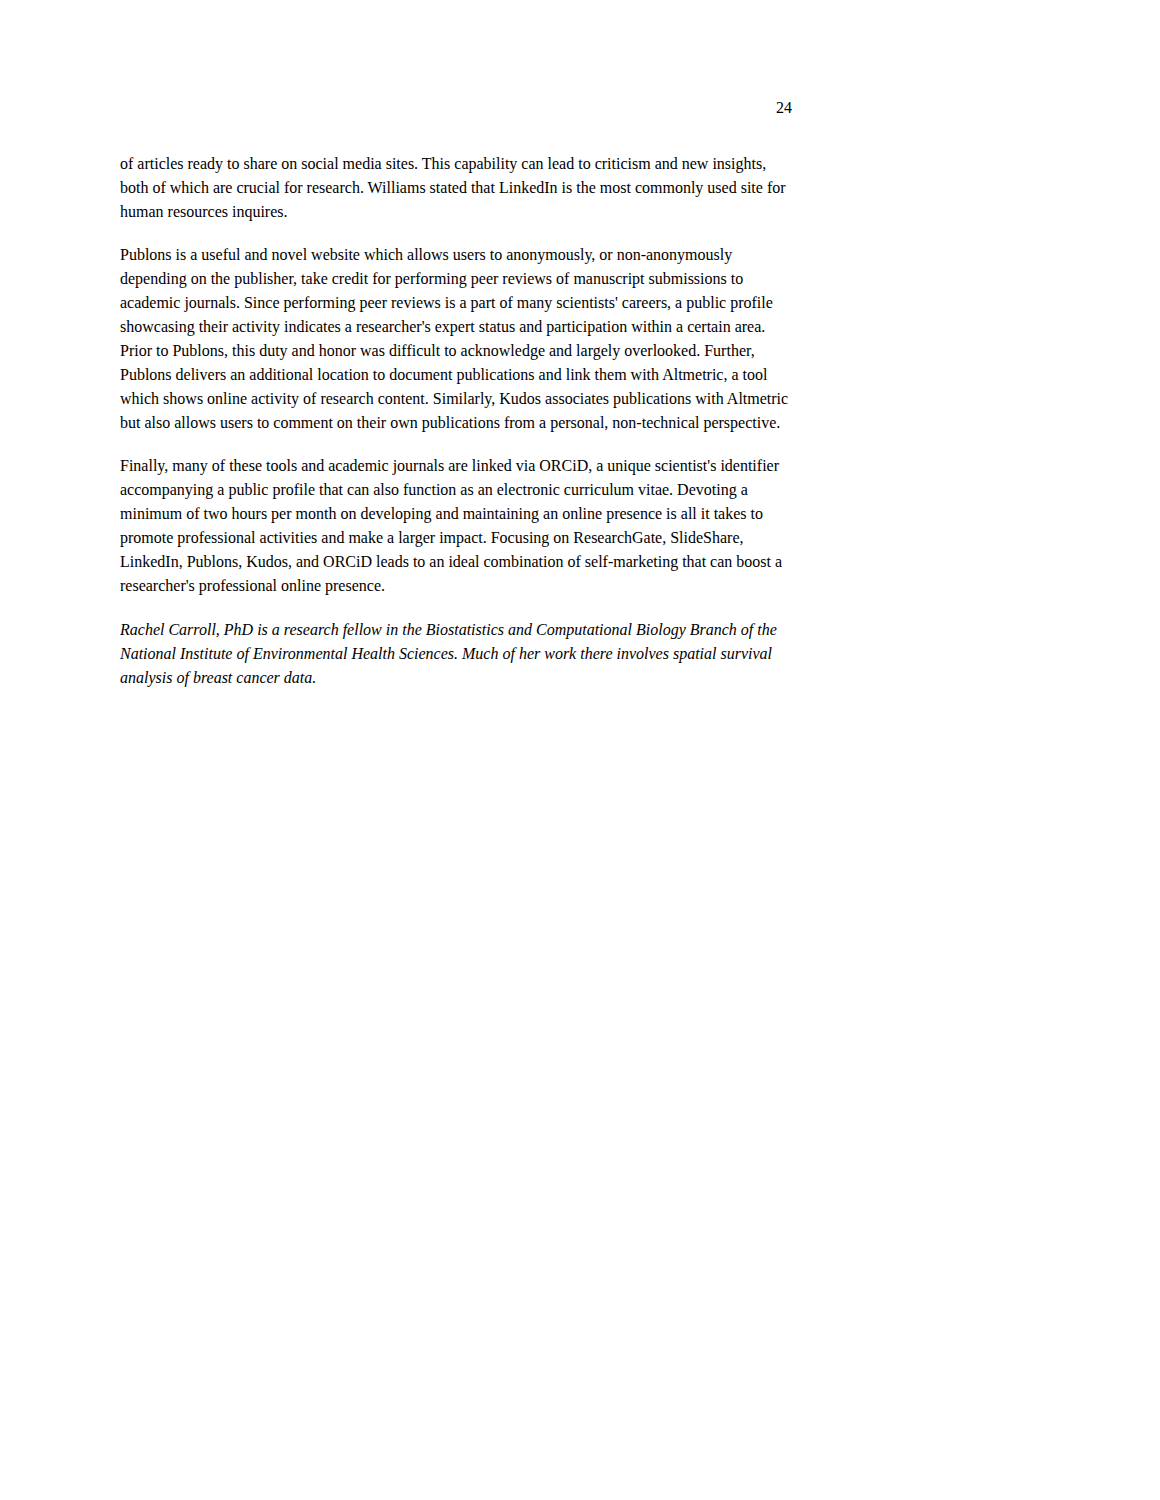24
of articles ready to share on social media sites. This capability can lead to criticism and new insights, both of which are crucial for research. Williams stated that LinkedIn is the most commonly used site for human resources inquires.
Publons is a useful and novel website which allows users to anonymously, or non-anonymously depending on the publisher, take credit for performing peer reviews of manuscript submissions to academic journals. Since performing peer reviews is a part of many scientists' careers, a public profile showcasing their activity indicates a researcher's expert status and participation within a certain area. Prior to Publons, this duty and honor was difficult to acknowledge and largely overlooked. Further, Publons delivers an additional location to document publications and link them with Altmetric, a tool which shows online activity of research content. Similarly, Kudos associates publications with Altmetric but also allows users to comment on their own publications from a personal, non-technical perspective.
Finally, many of these tools and academic journals are linked via ORCiD, a unique scientist's identifier accompanying a public profile that can also function as an electronic curriculum vitae. Devoting a minimum of two hours per month on developing and maintaining an online presence is all it takes to promote professional activities and make a larger impact. Focusing on ResearchGate, SlideShare, LinkedIn, Publons, Kudos, and ORCiD leads to an ideal combination of self-marketing that can boost a researcher's professional online presence.
Rachel Carroll, PhD is a research fellow in the Biostatistics and Computational Biology Branch of the National Institute of Environmental Health Sciences. Much of her work there involves spatial survival analysis of breast cancer data.